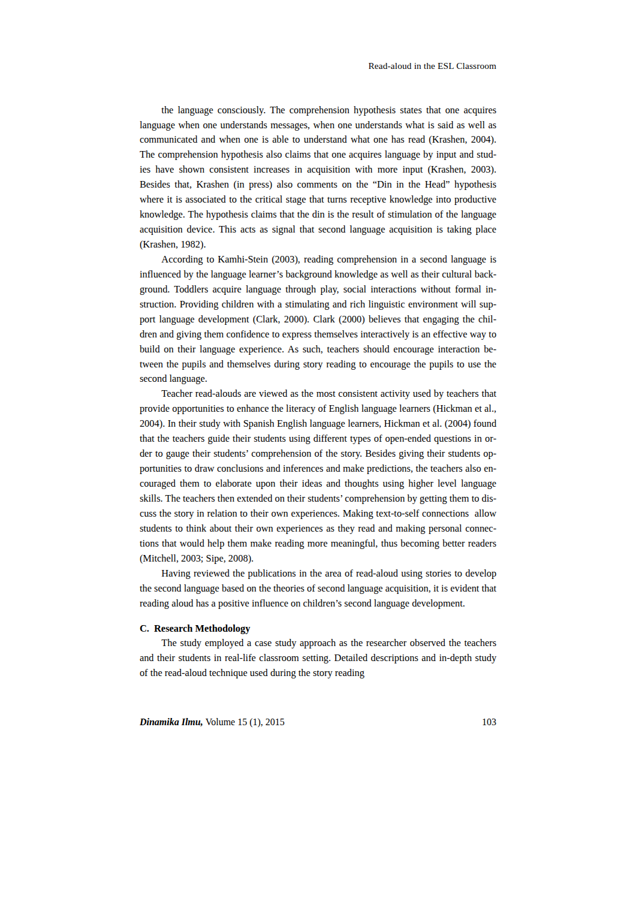Read-aloud in the ESL Classroom
the language consciously. The comprehension hypothesis states that one acquires language when one understands messages, when one understands what is said as well as communicated and when one is able to understand what one has read (Krashen, 2004). The comprehension hypothesis also claims that one acquires language by input and studies have shown consistent increases in acquisition with more input (Krashen, 2003). Besides that, Krashen (in press) also comments on the “Din in the Head” hypothesis where it is associated to the critical stage that turns receptive knowledge into productive knowledge. The hypothesis claims that the din is the result of stimulation of the language acquisition device. This acts as signal that second language acquisition is taking place (Krashen, 1982).
According to Kamhi-Stein (2003), reading comprehension in a second language is influenced by the language learner’s background knowledge as well as their cultural background. Toddlers acquire language through play, social interactions without formal instruction. Providing children with a stimulating and rich linguistic environment will support language development (Clark, 2000). Clark (2000) believes that engaging the children and giving them confidence to express themselves interactively is an effective way to build on their language experience. As such, teachers should encourage interaction between the pupils and themselves during story reading to encourage the pupils to use the second language.
Teacher read-alouds are viewed as the most consistent activity used by teachers that provide opportunities to enhance the literacy of English language learners (Hickman et al., 2004). In their study with Spanish English language learners, Hickman et al. (2004) found that the teachers guide their students using different types of open-ended questions in order to gauge their students’ comprehension of the story. Besides giving their students opportunities to draw conclusions and inferences and make predictions, the teachers also encouraged them to elaborate upon their ideas and thoughts using higher level language skills. The teachers then extended on their students’ comprehension by getting them to discuss the story in relation to their own experiences. Making text-to-self connections allow students to think about their own experiences as they read and making personal connections that would help them make reading more meaningful, thus becoming better readers (Mitchell, 2003; Sipe, 2008).
Having reviewed the publications in the area of read-aloud using stories to develop the second language based on the theories of second language acquisition, it is evident that reading aloud has a positive influence on children’s second language development.
C. Research Methodology
The study employed a case study approach as the researcher observed the teachers and their students in real-life classroom setting. Detailed descriptions and in-depth study of the read-aloud technique used during the story reading
Dinamika Ilmu, Volume 15 (1), 2015
103